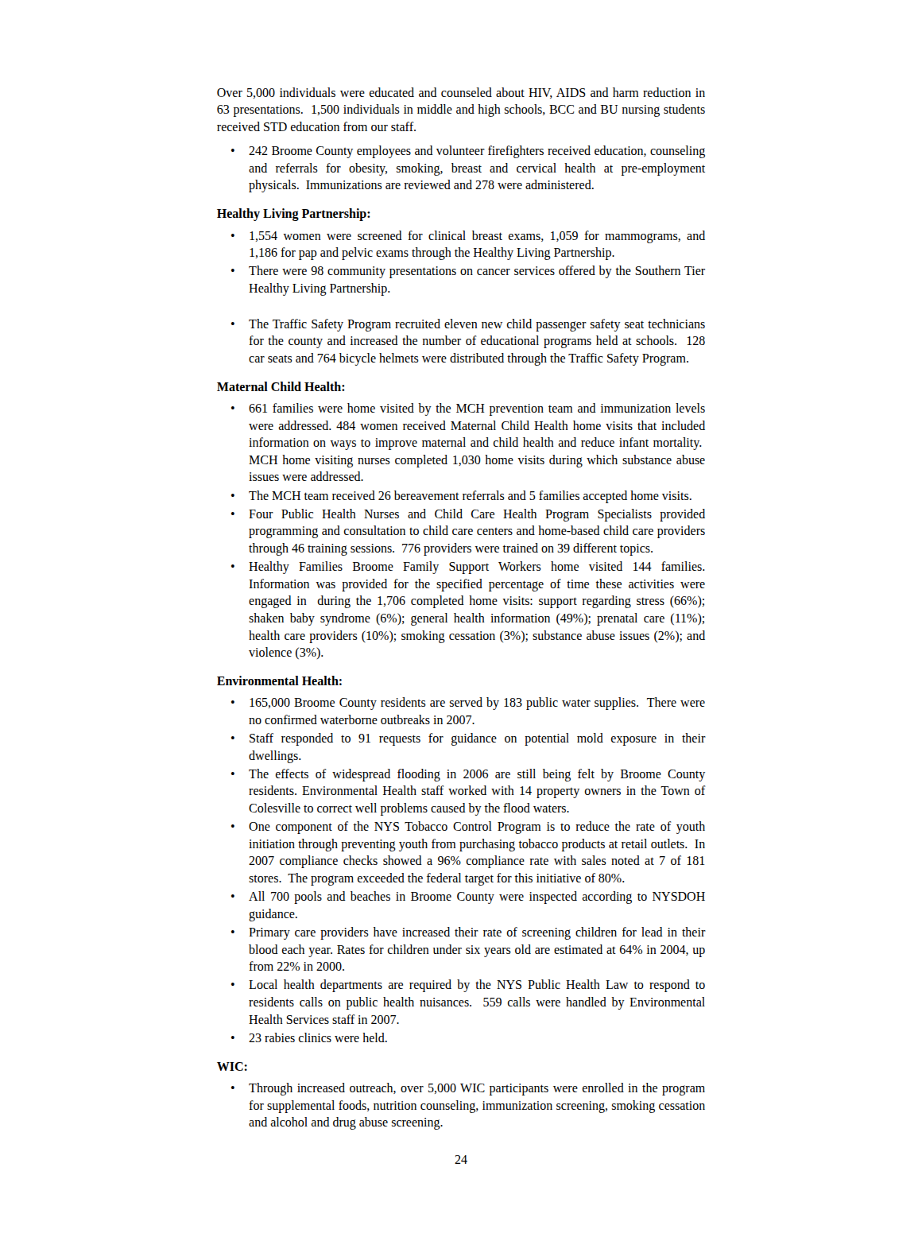Over 5,000 individuals were educated and counseled about HIV, AIDS and harm reduction in 63 presentations. 1,500 individuals in middle and high schools, BCC and BU nursing students received STD education from our staff.
242 Broome County employees and volunteer firefighters received education, counseling and referrals for obesity, smoking, breast and cervical health at pre-employment physicals. Immunizations are reviewed and 278 were administered.
Healthy Living Partnership:
1,554 women were screened for clinical breast exams, 1,059 for mammograms, and 1,186 for pap and pelvic exams through the Healthy Living Partnership.
There were 98 community presentations on cancer services offered by the Southern Tier Healthy Living Partnership.
The Traffic Safety Program recruited eleven new child passenger safety seat technicians for the county and increased the number of educational programs held at schools. 128 car seats and 764 bicycle helmets were distributed through the Traffic Safety Program.
Maternal Child Health:
661 families were home visited by the MCH prevention team and immunization levels were addressed. 484 women received Maternal Child Health home visits that included information on ways to improve maternal and child health and reduce infant mortality. MCH home visiting nurses completed 1,030 home visits during which substance abuse issues were addressed.
The MCH team received 26 bereavement referrals and 5 families accepted home visits.
Four Public Health Nurses and Child Care Health Program Specialists provided programming and consultation to child care centers and home-based child care providers through 46 training sessions. 776 providers were trained on 39 different topics.
Healthy Families Broome Family Support Workers home visited 144 families. Information was provided for the specified percentage of time these activities were engaged in during the 1,706 completed home visits: support regarding stress (66%); shaken baby syndrome (6%); general health information (49%); prenatal care (11%); health care providers (10%); smoking cessation (3%); substance abuse issues (2%); and violence (3%).
Environmental Health:
165,000 Broome County residents are served by 183 public water supplies. There were no confirmed waterborne outbreaks in 2007.
Staff responded to 91 requests for guidance on potential mold exposure in their dwellings.
The effects of widespread flooding in 2006 are still being felt by Broome County residents. Environmental Health staff worked with 14 property owners in the Town of Colesville to correct well problems caused by the flood waters.
One component of the NYS Tobacco Control Program is to reduce the rate of youth initiation through preventing youth from purchasing tobacco products at retail outlets. In 2007 compliance checks showed a 96% compliance rate with sales noted at 7 of 181 stores. The program exceeded the federal target for this initiative of 80%.
All 700 pools and beaches in Broome County were inspected according to NYSDOH guidance.
Primary care providers have increased their rate of screening children for lead in their blood each year. Rates for children under six years old are estimated at 64% in 2004, up from 22% in 2000.
Local health departments are required by the NYS Public Health Law to respond to residents calls on public health nuisances. 559 calls were handled by Environmental Health Services staff in 2007.
23 rabies clinics were held.
WIC:
Through increased outreach, over 5,000 WIC participants were enrolled in the program for supplemental foods, nutrition counseling, immunization screening, smoking cessation and alcohol and drug abuse screening.
24